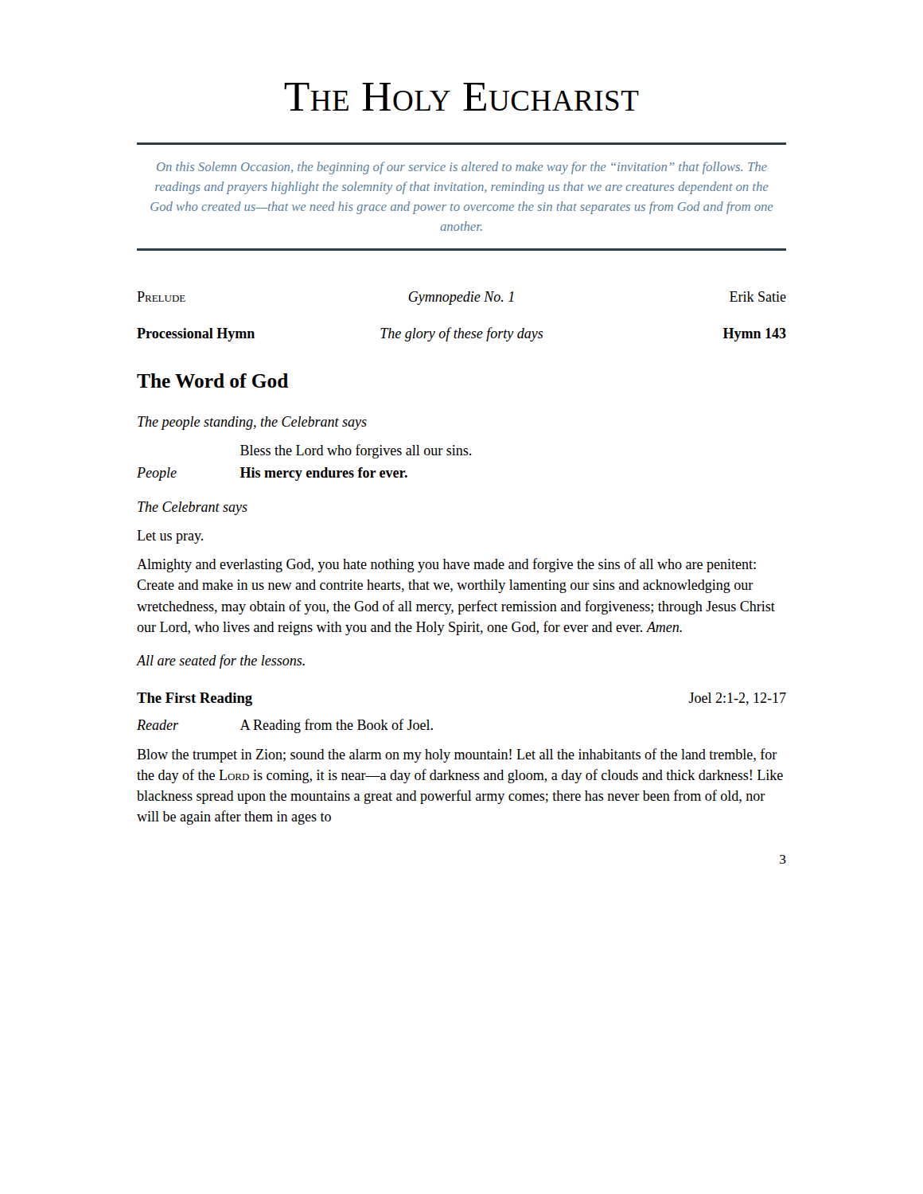The Holy Eucharist
On this Solemn Occasion, the beginning of our service is altered to make way for the “invitation” that follows. The readings and prayers highlight the solemnity of that invitation, reminding us that we are creatures dependent on the God who created us—that we need his grace and power to overcome the sin that separates us from God and from one another.
| Prelude | Gymnopedie No. 1 | Erik Satie |
| Processional Hymn | The glory of these forty days | Hymn 143 |
The Word of God
The people standing, the Celebrant says
| | Bless the Lord who forgives all our sins. |
| People | His mercy endures for ever. |
The Celebrant says
Let us pray.
Almighty and everlasting God, you hate nothing you have made and forgive the sins of all who are penitent: Create and make in us new and contrite hearts, that we, worthily lamenting our sins and acknowledging our wretchedness, may obtain of you, the God of all mercy, perfect remission and forgiveness; through Jesus Christ our Lord, who lives and reigns with you and the Holy Spirit, one God, for ever and ever. Amen.
All are seated for the lessons.
| The First Reading | Joel 2:1-2, 12-17 |
| Reader | A Reading from the Book of Joel. |
Blow the trumpet in Zion; sound the alarm on my holy mountain! Let all the inhabitants of the land tremble, for the day of the Lord is coming, it is near—a day of darkness and gloom, a day of clouds and thick darkness! Like blackness spread upon the mountains a great and powerful army comes; there has never been from of old, nor will be again after them in ages to
3